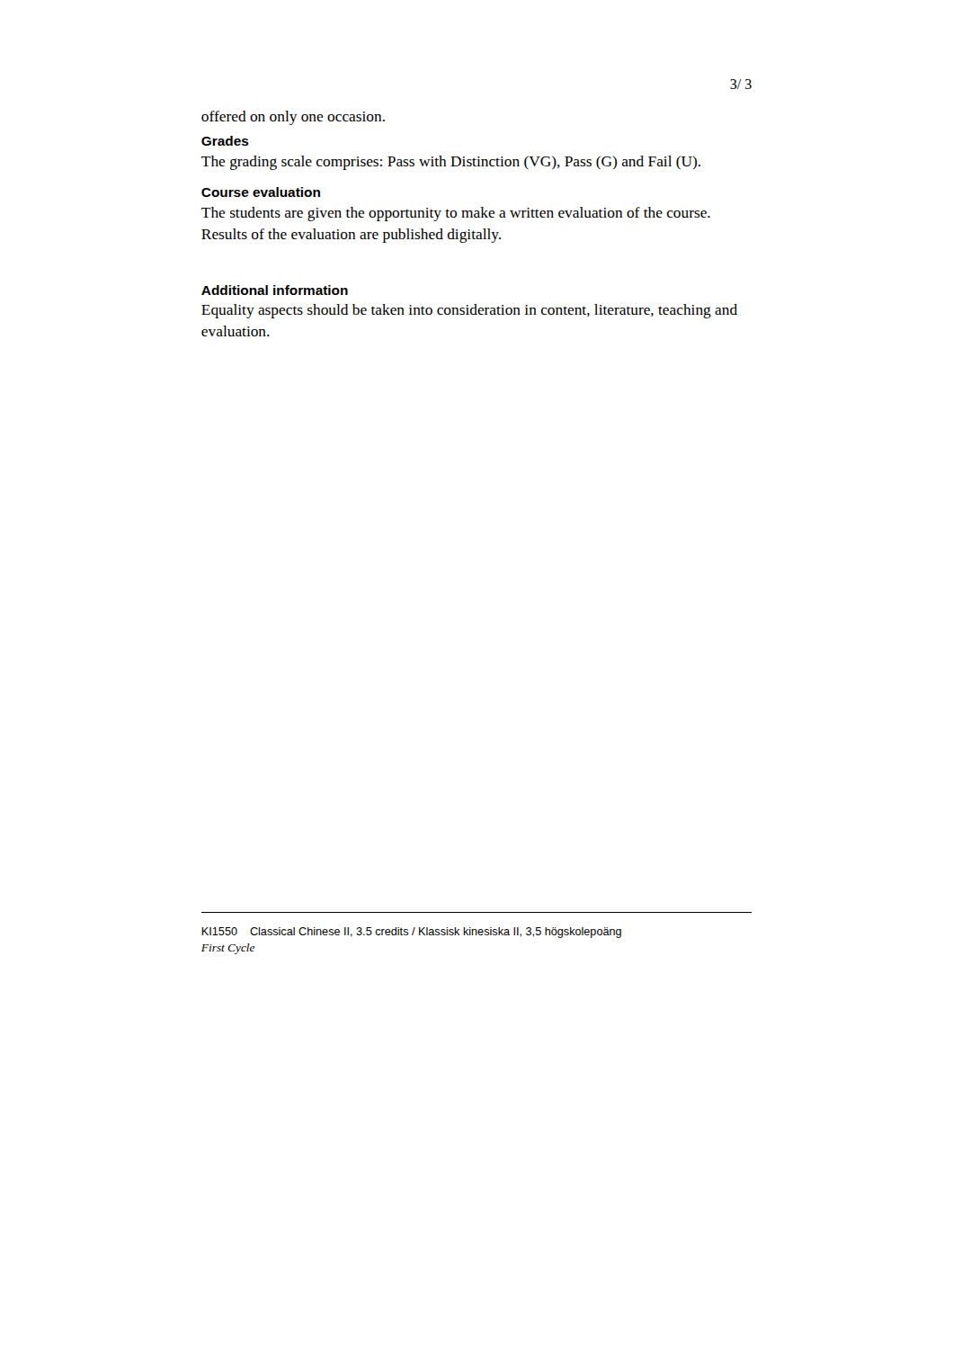3/ 3
offered on only one occasion.
Grades
The grading scale comprises: Pass with Distinction (VG), Pass (G) and Fail (U).
Course evaluation
The students are given the opportunity to make a written evaluation of the course.
Results of the evaluation are published digitally.
Additional information
Equality aspects should be taken into consideration in content, literature, teaching and evaluation.
KI1550 Classical Chinese II, 3.5 credits / Klassisk kinesiska II, 3,5 högskolepoäng
First Cycle